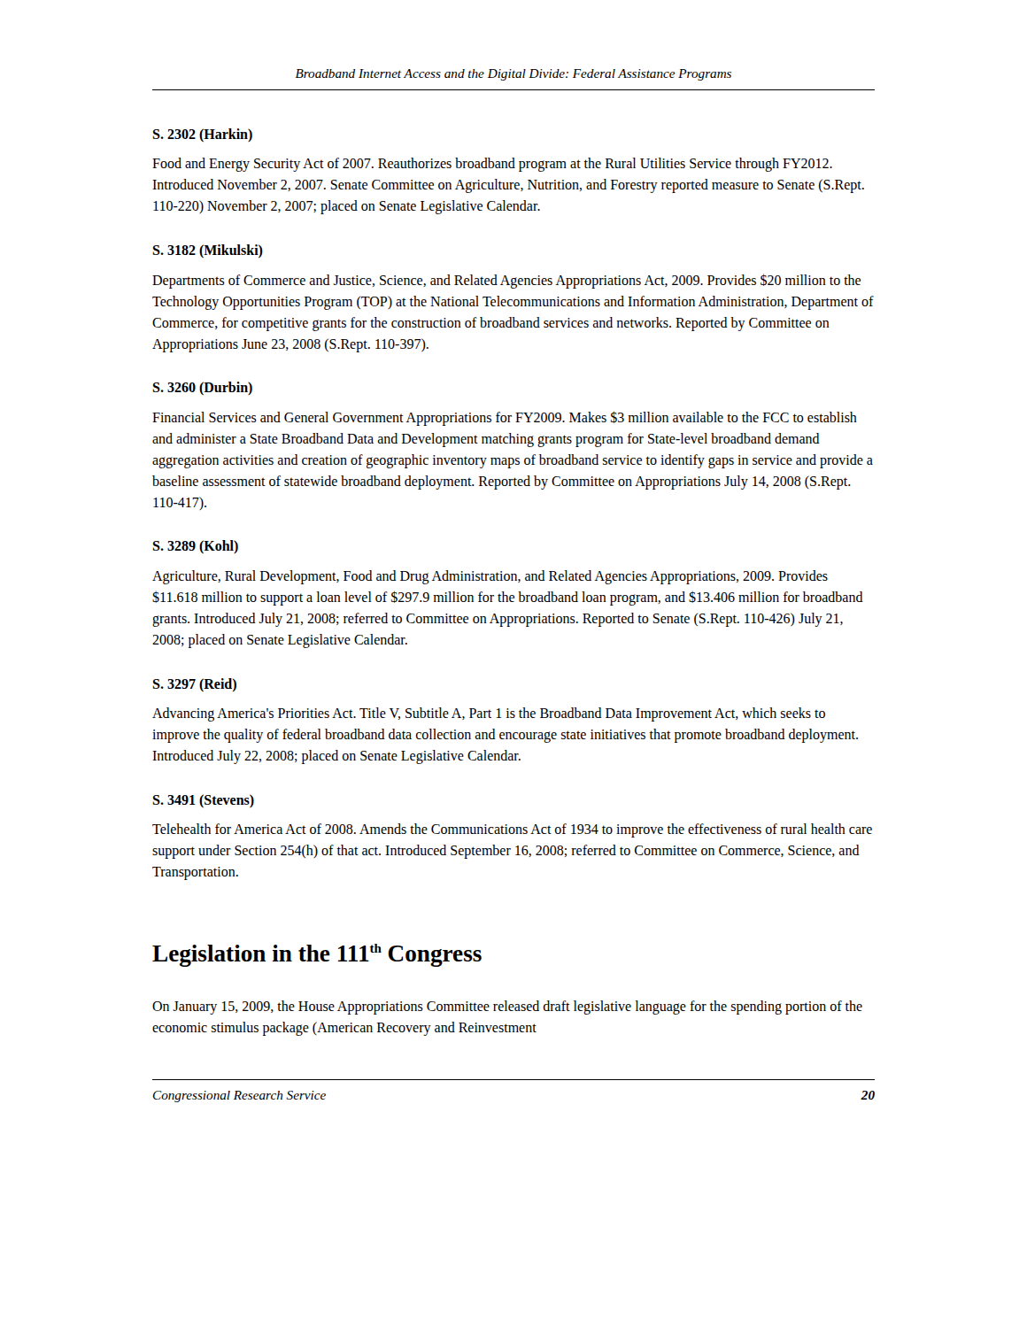Broadband Internet Access and the Digital Divide: Federal Assistance Programs
S. 2302 (Harkin)
Food and Energy Security Act of 2007. Reauthorizes broadband program at the Rural Utilities Service through FY2012. Introduced November 2, 2007. Senate Committee on Agriculture, Nutrition, and Forestry reported measure to Senate (S.Rept. 110-220) November 2, 2007; placed on Senate Legislative Calendar.
S. 3182 (Mikulski)
Departments of Commerce and Justice, Science, and Related Agencies Appropriations Act, 2009. Provides $20 million to the Technology Opportunities Program (TOP) at the National Telecommunications and Information Administration, Department of Commerce, for competitive grants for the construction of broadband services and networks. Reported by Committee on Appropriations June 23, 2008 (S.Rept. 110-397).
S. 3260 (Durbin)
Financial Services and General Government Appropriations for FY2009. Makes $3 million available to the FCC to establish and administer a State Broadband Data and Development matching grants program for State-level broadband demand aggregation activities and creation of geographic inventory maps of broadband service to identify gaps in service and provide a baseline assessment of statewide broadband deployment. Reported by Committee on Appropriations July 14, 2008 (S.Rept. 110-417).
S. 3289 (Kohl)
Agriculture, Rural Development, Food and Drug Administration, and Related Agencies Appropriations, 2009. Provides $11.618 million to support a loan level of $297.9 million for the broadband loan program, and $13.406 million for broadband grants. Introduced July 21, 2008; referred to Committee on Appropriations. Reported to Senate (S.Rept. 110-426) July 21, 2008; placed on Senate Legislative Calendar.
S. 3297 (Reid)
Advancing America's Priorities Act. Title V, Subtitle A, Part 1 is the Broadband Data Improvement Act, which seeks to improve the quality of federal broadband data collection and encourage state initiatives that promote broadband deployment. Introduced July 22, 2008; placed on Senate Legislative Calendar.
S. 3491 (Stevens)
Telehealth for America Act of 2008. Amends the Communications Act of 1934 to improve the effectiveness of rural health care support under Section 254(h) of that act. Introduced September 16, 2008; referred to Committee on Commerce, Science, and Transportation.
Legislation in the 111th Congress
On January 15, 2009, the House Appropriations Committee released draft legislative language for the spending portion of the economic stimulus package (American Recovery and Reinvestment
Congressional Research Service 20